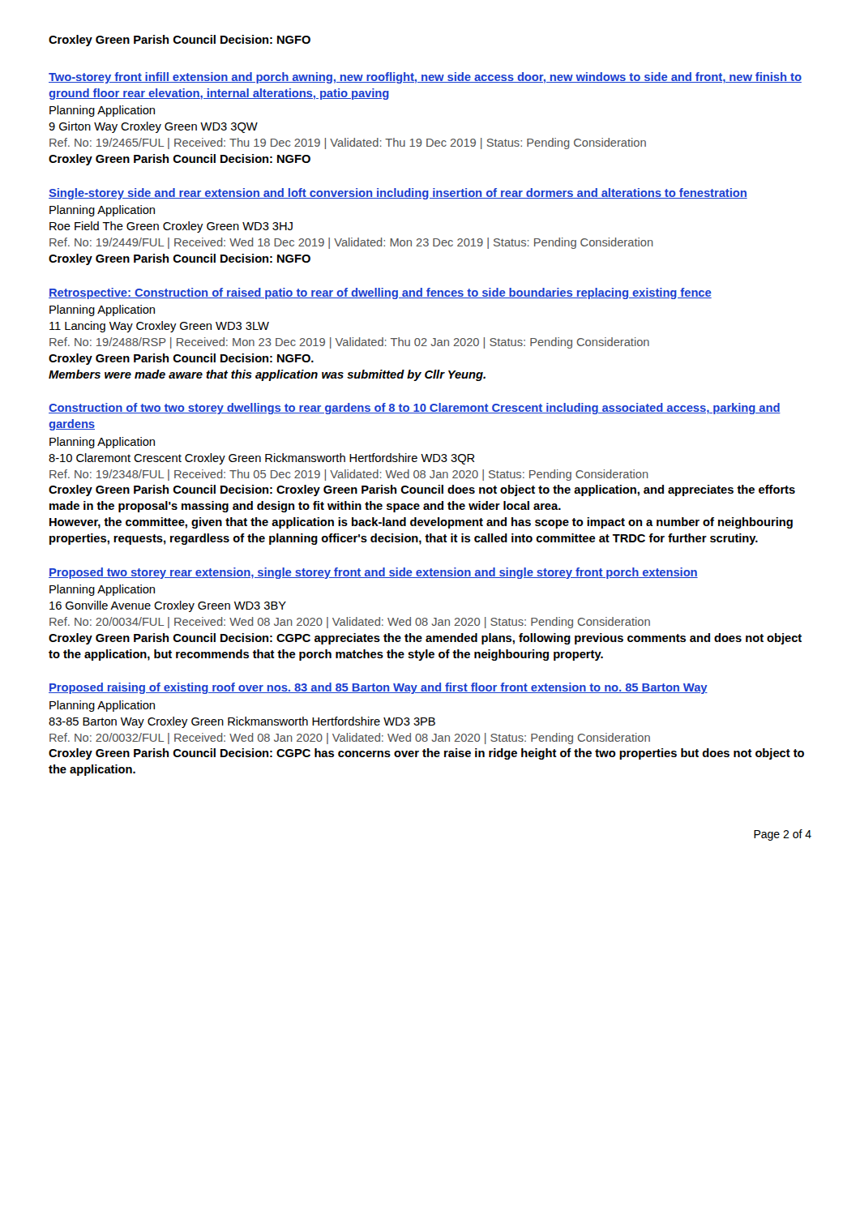Croxley Green Parish Council Decision: NGFO
Two-storey front infill extension and porch awning, new rooflight, new side access door, new windows to side and front, new finish to ground floor rear elevation, internal alterations, patio paving Planning Application 9 Girton Way Croxley Green WD3 3QW Ref. No: 19/2465/FUL | Received: Thu 19 Dec 2019 | Validated: Thu 19 Dec 2019 | Status: Pending Consideration Croxley Green Parish Council Decision: NGFO
Single-storey side and rear extension and loft conversion including insertion of rear dormers and alterations to fenestration Planning Application Roe Field The Green Croxley Green WD3 3HJ Ref. No: 19/2449/FUL | Received: Wed 18 Dec 2019 | Validated: Mon 23 Dec 2019 | Status: Pending Consideration Croxley Green Parish Council Decision: NGFO
Retrospective: Construction of raised patio to rear of dwelling and fences to side boundaries replacing existing fence Planning Application 11 Lancing Way Croxley Green WD3 3LW Ref. No: 19/2488/RSP | Received: Mon 23 Dec 2019 | Validated: Thu 02 Jan 2020 | Status: Pending Consideration Croxley Green Parish Council Decision: NGFO. Members were made aware that this application was submitted by Cllr Yeung.
Construction of two two storey dwellings to rear gardens of 8 to 10 Claremont Crescent including associated access, parking and gardens Planning Application 8-10 Claremont Crescent Croxley Green Rickmansworth Hertfordshire WD3 3QR Ref. No: 19/2348/FUL | Received: Thu 05 Dec 2019 | Validated: Wed 08 Jan 2020 | Status: Pending Consideration Croxley Green Parish Council Decision: Croxley Green Parish Council does not object to the application, and appreciates the efforts made in the proposal's massing and design to fit within the space and the wider local area. However, the committee, given that the application is back-land development and has scope to impact on a number of neighbouring properties, requests, regardless of the planning officer's decision, that it is called into committee at TRDC for further scrutiny.
Proposed two storey rear extension, single storey front and side extension and single storey front porch extension Planning Application 16 Gonville Avenue Croxley Green WD3 3BY Ref. No: 20/0034/FUL | Received: Wed 08 Jan 2020 | Validated: Wed 08 Jan 2020 | Status: Pending Consideration Croxley Green Parish Council Decision: CGPC appreciates the the amended plans, following previous comments and does not object to the application, but recommends that the porch matches the style of the neighbouring property.
Proposed raising of existing roof over nos. 83 and 85 Barton Way and first floor front extension to no. 85 Barton Way Planning Application 83-85 Barton Way Croxley Green Rickmansworth Hertfordshire WD3 3PB Ref. No: 20/0032/FUL | Received: Wed 08 Jan 2020 | Validated: Wed 08 Jan 2020 | Status: Pending Consideration Croxley Green Parish Council Decision: CGPC has concerns over the raise in ridge height of the two properties but does not object to the application.
Page 2 of 4